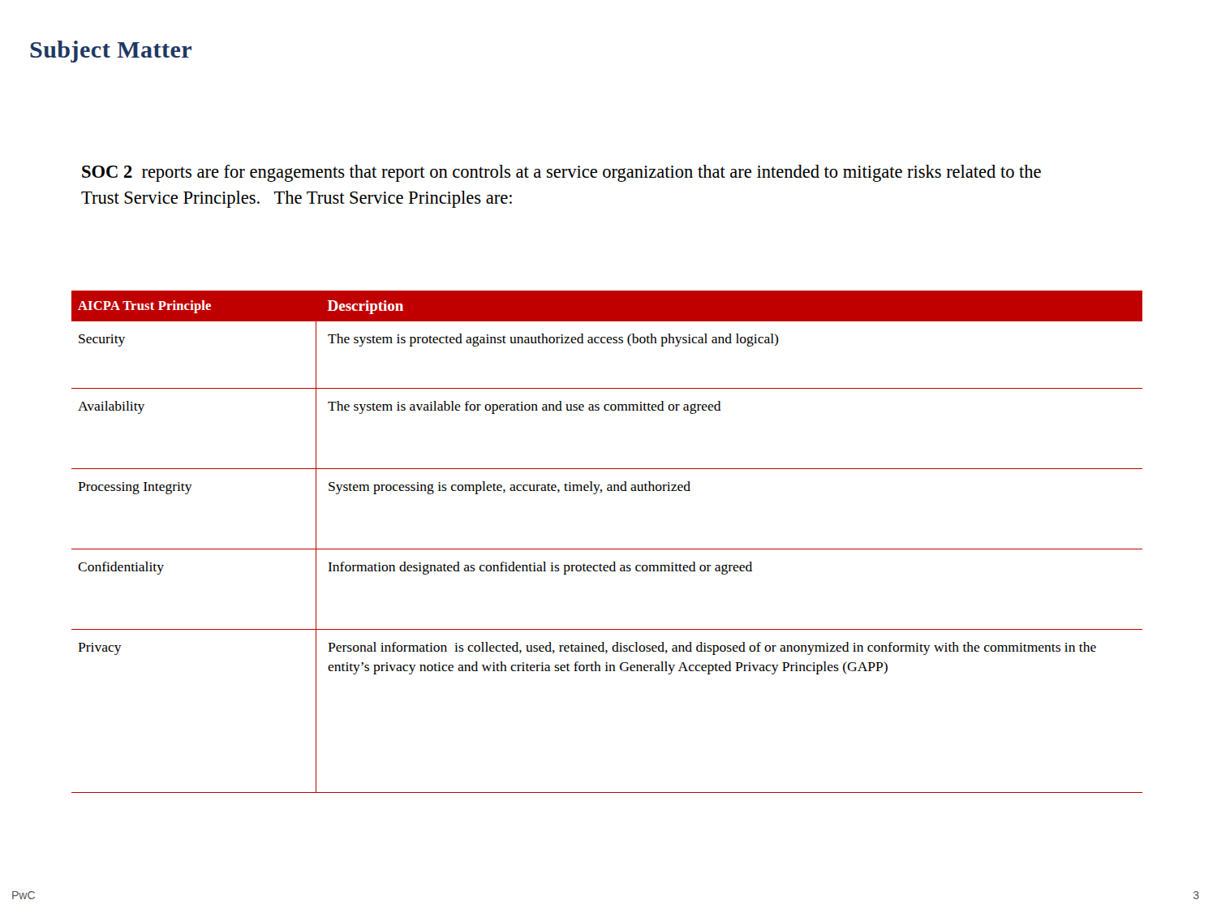Subject Matter
SOC 2 reports are for engagements that report on controls at a service organization that are intended to mitigate risks related to the Trust Service Principles. The Trust Service Principles are:
| AICPA Trust Principle | Description |
| --- | --- |
| Security | The system is protected against unauthorized access (both physical and logical) |
| Availability | The system is available for operation and use as committed or agreed |
| Processing Integrity | System processing is complete, accurate, timely, and authorized |
| Confidentiality | Information designated as confidential is protected as committed or agreed |
| Privacy | Personal information is collected, used, retained, disclosed, and disposed of or anonymized in conformity with the commitments in the entity’s privacy notice and with criteria set forth in Generally Accepted Privacy Principles (GAPP) |
PwC
3